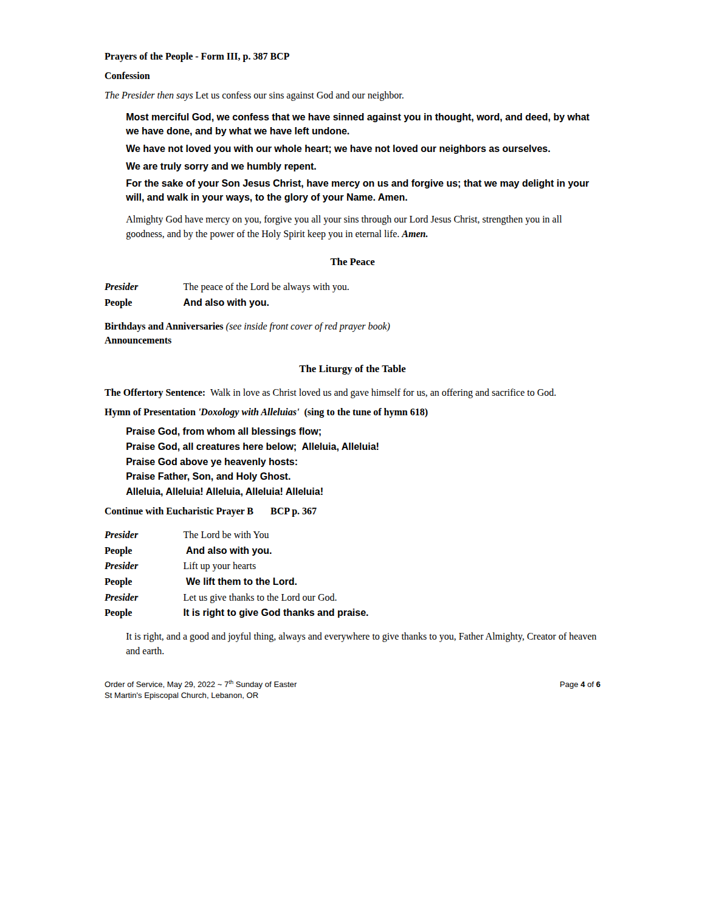Prayers of the People - Form III, p. 387 BCP
Confession
The Presider then says Let us confess our sins against God and our neighbor.
Most merciful God, we confess that we have sinned against you in thought, word, and deed, by what we have done, and by what we have left undone.
We have not loved you with our whole heart; we have not loved our neighbors as ourselves.
We are truly sorry and we humbly repent.
For the sake of your Son Jesus Christ, have mercy on us and forgive us; that we may delight in your will, and walk in your ways, to the glory of your Name. Amen.
Almighty God have mercy on you, forgive you all your sins through our Lord Jesus Christ, strengthen you in all goodness, and by the power of the Holy Spirit keep you in eternal life. Amen.
The Peace
| Presider | The peace of the Lord be always with you. |
| People | And also with you. |
Birthdays and Anniversaries (see inside front cover of red prayer book)
Announcements
The Liturgy of the Table
The Offertory Sentence: Walk in love as Christ loved us and gave himself for us, an offering and sacrifice to God.
Hymn of Presentation 'Doxology with Alleluias' (sing to the tune of hymn 618)
Praise God, from whom all blessings flow;
Praise God, all creatures here below; Alleluia, Alleluia!
Praise God above ye heavenly hosts:
Praise Father, Son, and Holy Ghost.
Alleluia, Alleluia! Alleluia, Alleluia! Alleluia!
Continue with Eucharistic Prayer B BCP p. 367
| Presider | The Lord be with You |
| People | And also with you. |
| Presider | Lift up your hearts |
| People | We lift them to the Lord. |
| Presider | Let us give thanks to the Lord our God. |
| People | It is right to give God thanks and praise. |
It is right, and a good and joyful thing, always and everywhere to give thanks to you, Father Almighty, Creator of heaven and earth.
Order of Service, May 29, 2022 ~ 7th Sunday of Easter
St Martin's Episcopal Church, Lebanon, OR
Page 4 of 6